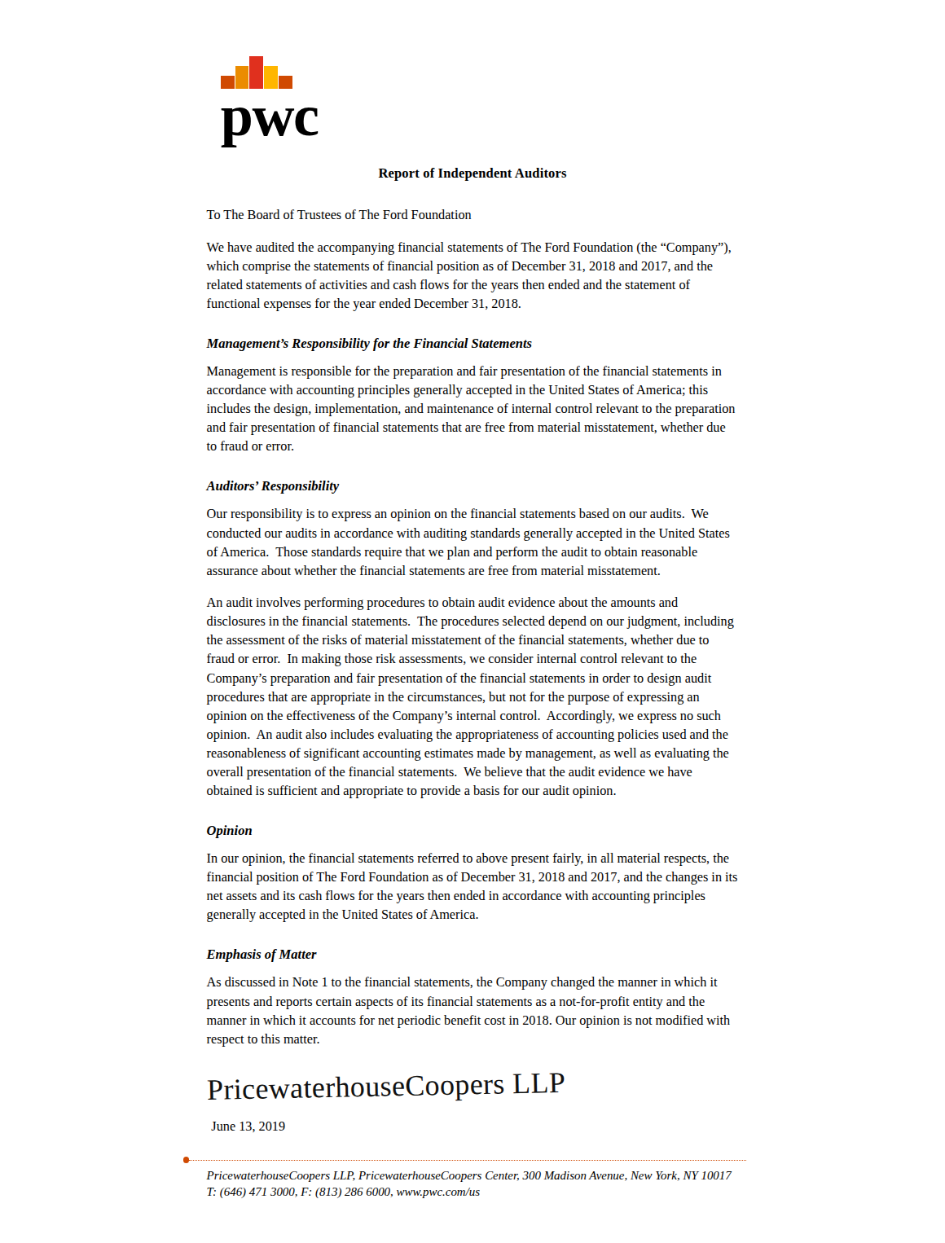pwc
Report of Independent Auditors
To The Board of Trustees of The Ford Foundation
We have audited the accompanying financial statements of The Ford Foundation (the “Company”), which comprise the statements of financial position as of December 31, 2018 and 2017, and the related statements of activities and cash flows for the years then ended and the statement of functional expenses for the year ended December 31, 2018.
Management’s Responsibility for the Financial Statements
Management is responsible for the preparation and fair presentation of the financial statements in accordance with accounting principles generally accepted in the United States of America; this includes the design, implementation, and maintenance of internal control relevant to the preparation and fair presentation of financial statements that are free from material misstatement, whether due to fraud or error.
Auditors’ Responsibility
Our responsibility is to express an opinion on the financial statements based on our audits. We conducted our audits in accordance with auditing standards generally accepted in the United States of America. Those standards require that we plan and perform the audit to obtain reasonable assurance about whether the financial statements are free from material misstatement.
An audit involves performing procedures to obtain audit evidence about the amounts and disclosures in the financial statements. The procedures selected depend on our judgment, including the assessment of the risks of material misstatement of the financial statements, whether due to fraud or error. In making those risk assessments, we consider internal control relevant to the Company’s preparation and fair presentation of the financial statements in order to design audit procedures that are appropriate in the circumstances, but not for the purpose of expressing an opinion on the effectiveness of the Company’s internal control. Accordingly, we express no such opinion. An audit also includes evaluating the appropriateness of accounting policies used and the reasonableness of significant accounting estimates made by management, as well as evaluating the overall presentation of the financial statements. We believe that the audit evidence we have obtained is sufficient and appropriate to provide a basis for our audit opinion.
Opinion
In our opinion, the financial statements referred to above present fairly, in all material respects, the financial position of The Ford Foundation as of December 31, 2018 and 2017, and the changes in its net assets and its cash flows for the years then ended in accordance with accounting principles generally accepted in the United States of America.
Emphasis of Matter
As discussed in Note 1 to the financial statements, the Company changed the manner in which it presents and reports certain aspects of its financial statements as a not-for-profit entity and the manner in which it accounts for net periodic benefit cost in 2018. Our opinion is not modified with respect to this matter.
PricewaterhouseCoopers LLP
June 13, 2019
PricewaterhouseCoopers LLP, PricewaterhouseCoopers Center, 300 Madison Avenue, New York, NY 10017
T: (646) 471 3000, F: (813) 286 6000, www.pwc.com/us